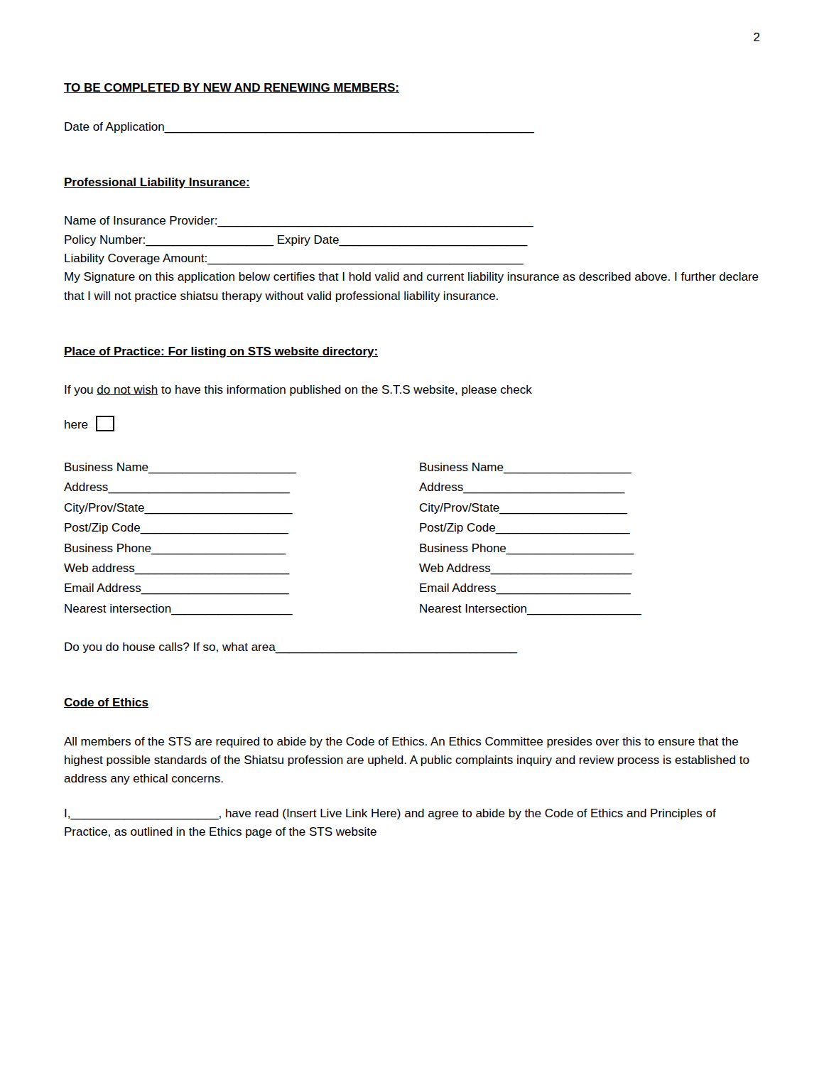2
TO BE COMPLETED BY NEW AND RENEWING MEMBERS:
Date of Application_______________________________________________________
Professional Liability Insurance:
Name of Insurance Provider:_______________________________________________
Policy Number:___________________ Expiry Date____________________________
Liability Coverage Amount:_______________________________________________
My Signature on this application below certifies that I hold valid and current liability insurance as described above. I further declare that I will not practice shiatsu therapy without valid professional liability insurance.
Place of Practice: For listing on STS website directory:
If you do not wish to have this information published on the S.T.S website, please check
here
| Business Name ______________________ | Business Name ___________________ |
| Address ___________________________ | Address ________________________ |
| City/Prov/State ______________________ | City/Prov/State ___________________ |
| Post/Zip Code ______________________ | Post/Zip Code ____________________ |
| Business Phone ____________________ | Business Phone ___________________ |
| Web address _______________________ | Web Address _____________________ |
| Email Address ______________________ | Email Address ____________________ |
| Nearest intersection __________________ | Nearest Intersection _________________ |
Do you do house calls? If so, what area____________________________________
Code of Ethics
All members of the STS are required to abide by the Code of Ethics. An Ethics Committee presides over this to ensure that the highest possible standards of the Shiatsu profession are upheld. A public complaints inquiry and review process is established to address any ethical concerns.
I,______________________, have read (Insert Live Link Here) and agree to abide by the Code of Ethics and Principles of Practice, as outlined in the Ethics page of the STS website